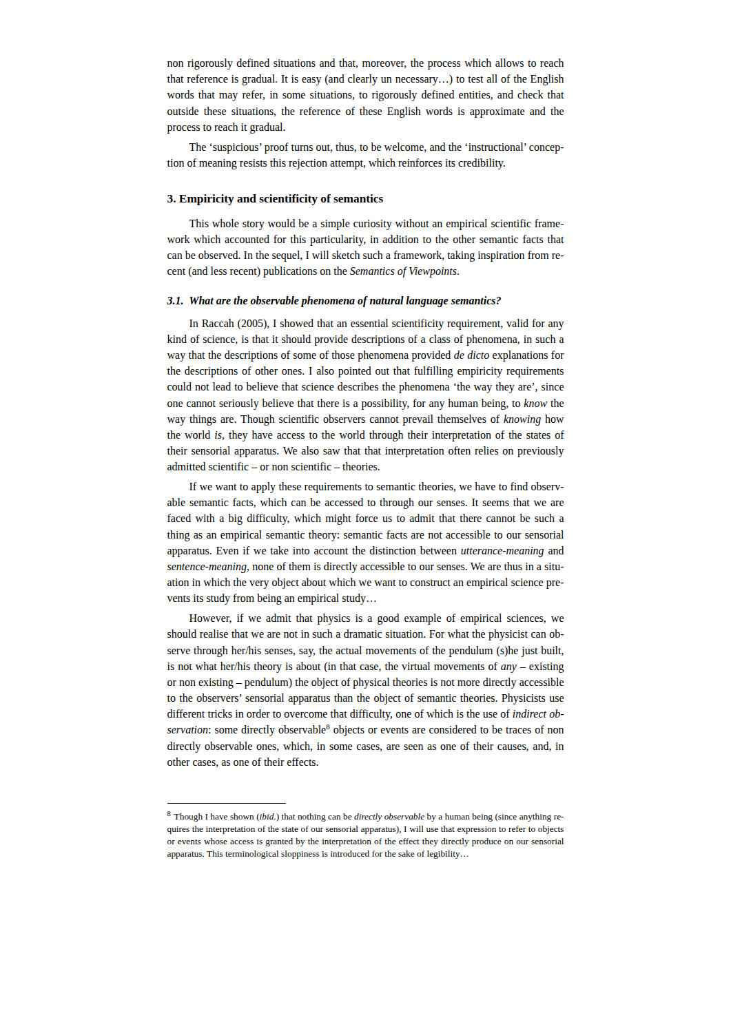non rigorously defined situations and that, moreover, the process which allows to reach that reference is gradual. It is easy (and clearly un necessary…) to test all of the English words that may refer, in some situations, to rigorously defined entities, and check that outside these situations, the reference of these English words is approximate and the process to reach it gradual.
The ‘suspicious’ proof turns out, thus, to be welcome, and the ‘instructional’ conception of meaning resists this rejection attempt, which reinforces its credibility.
3. Empiricity and scientificity of semantics
This whole story would be a simple curiosity without an empirical scientific framework which accounted for this particularity, in addition to the other semantic facts that can be observed. In the sequel, I will sketch such a framework, taking inspiration from recent (and less recent) publications on the Semantics of Viewpoints.
3.1. What are the observable phenomena of natural language semantics?
In Raccah (2005), I showed that an essential scientificity requirement, valid for any kind of science, is that it should provide descriptions of a class of phenomena, in such a way that the descriptions of some of those phenomena provided de dicto explanations for the descriptions of other ones. I also pointed out that fulfilling empiricity requirements could not lead to believe that science describes the phenomena ‘the way they are’, since one cannot seriously believe that there is a possibility, for any human being, to know the way things are. Though scientific observers cannot prevail themselves of knowing how the world is, they have access to the world through their interpretation of the states of their sensorial apparatus. We also saw that that interpretation often relies on previously admitted scientific – or non scientific – theories.
If we want to apply these requirements to semantic theories, we have to find observable semantic facts, which can be accessed to through our senses. It seems that we are faced with a big difficulty, which might force us to admit that there cannot be such a thing as an empirical semantic theory: semantic facts are not accessible to our sensorial apparatus. Even if we take into account the distinction between utterance-meaning and sentence-meaning, none of them is directly accessible to our senses. We are thus in a situation in which the very object about which we want to construct an empirical science prevents its study from being an empirical study…
However, if we admit that physics is a good example of empirical sciences, we should realise that we are not in such a dramatic situation. For what the physicist can observe through her/his senses, say, the actual movements of the pendulum (s)he just built, is not what her/his theory is about (in that case, the virtual movements of any – existing or non existing – pendulum) the object of physical theories is not more directly accessible to the observers’ sensorial apparatus than the object of semantic theories. Physicists use different tricks in order to overcome that difficulty, one of which is the use of indirect observation: some directly observable8 objects or events are considered to be traces of non directly observable ones, which, in some cases, are seen as one of their causes, and, in other cases, as one of their effects.
8 Though I have shown (ibid.) that nothing can be directly observable by a human being (since anything requires the interpretation of the state of our sensorial apparatus), I will use that expression to refer to objects or events whose access is granted by the interpretation of the effect they directly produce on our sensorial apparatus. This terminological sloppiness is introduced for the sake of legibility…